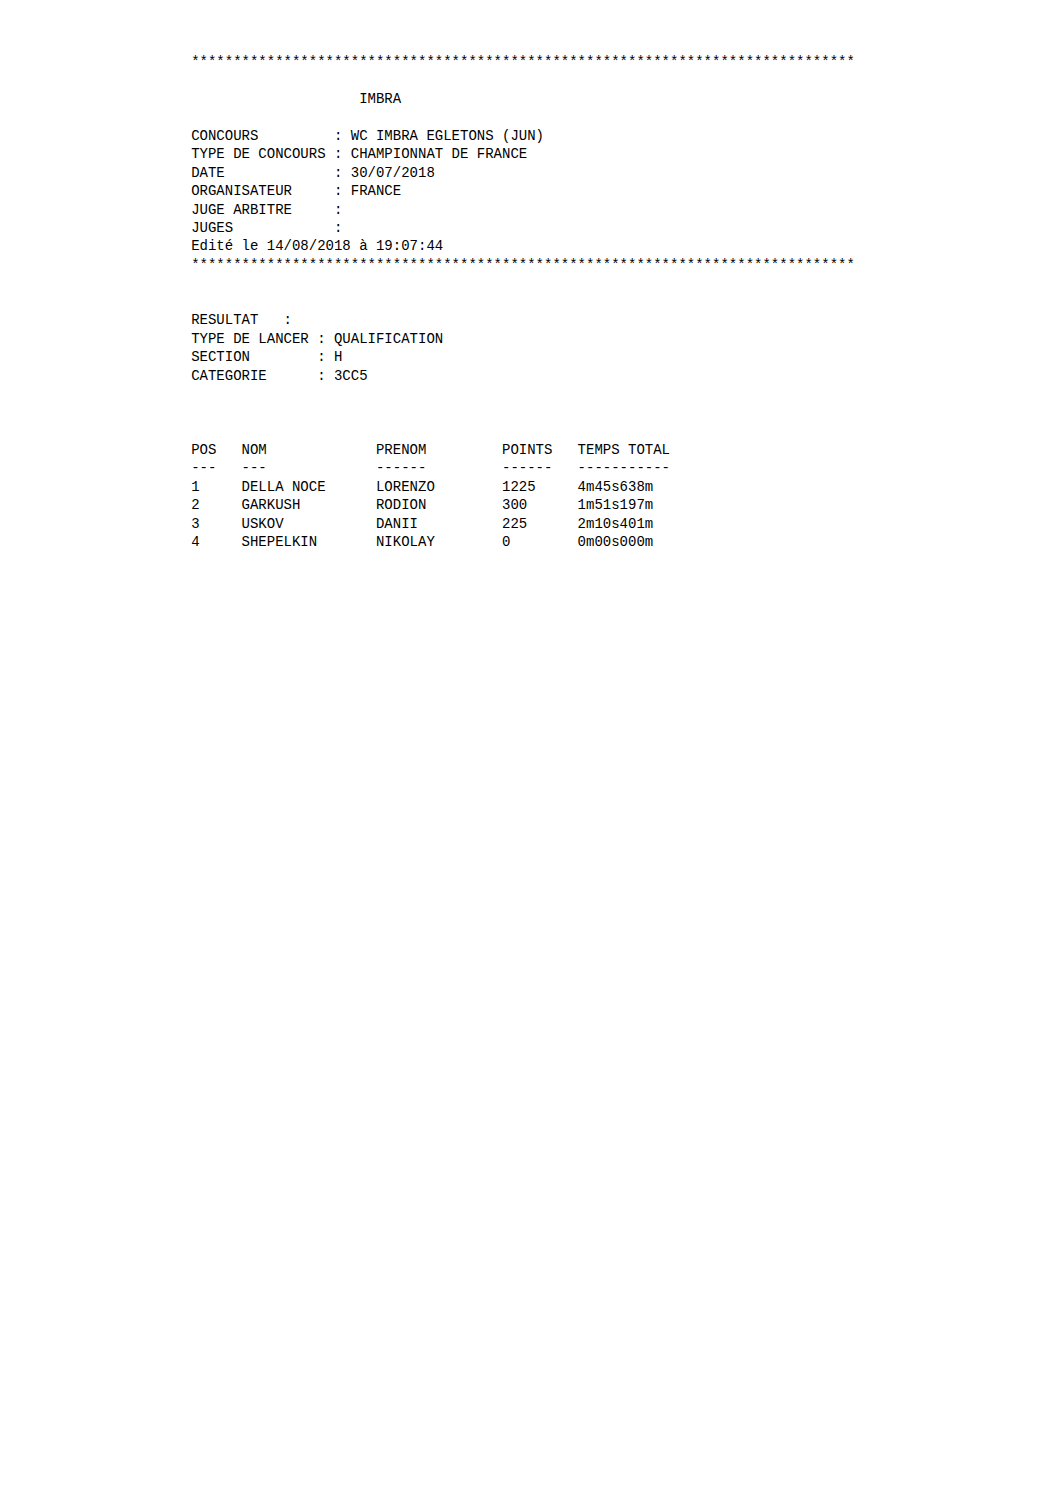*******************************************************************************

                    IMBRA

CONCOURS         : WC IMBRA EGLETONS (JUN)
TYPE DE CONCOURS : CHAMPIONNAT DE FRANCE
DATE             : 30/07/2018
ORGANISATEUR     : FRANCE
JUGE ARBITRE     :
JUGES            :
Edité le 14/08/2018 à 19:07:44
*******************************************************************************


RESULTAT   :
TYPE DE LANCER : QUALIFICATION
SECTION        : H
CATEGORIE      : 3CC5



POS   NOM             PRENOM         POINTS   TEMPS TOTAL
---   ---             ------         ------   -----------
1     DELLA NOCE      LORENZO        1225     4m45s638m
2     GARKUSH         RODION         300      1m51s197m
3     USKOV           DANII          225      2m10s401m
4     SHEPELKIN       NIKOLAY        0        0m00s000m